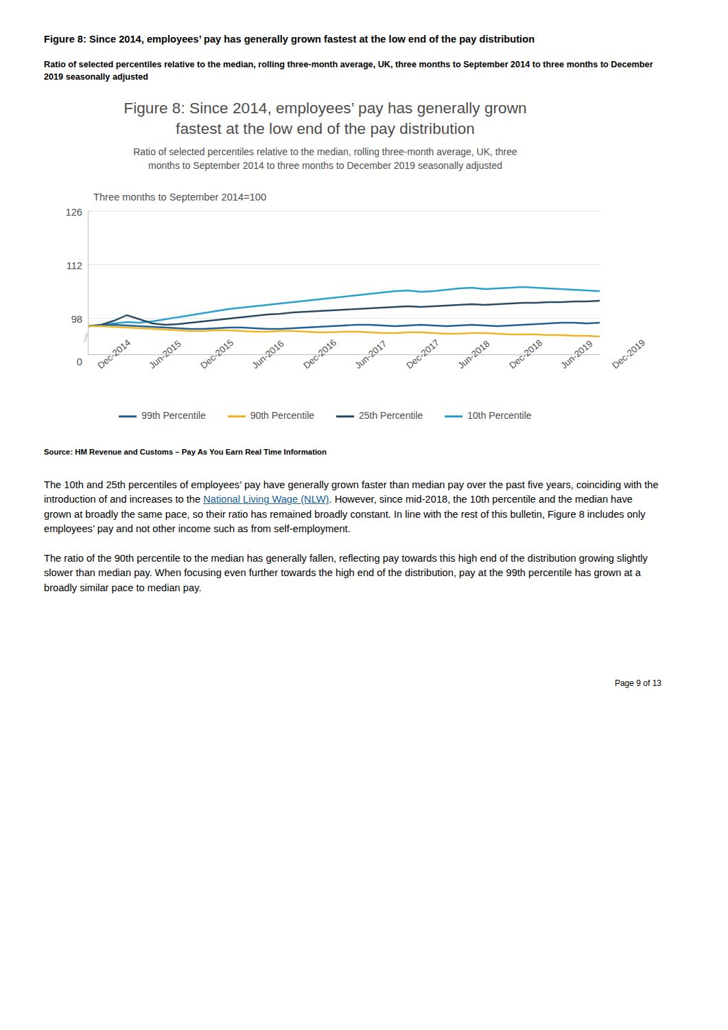Figure 8: Since 2014, employees’ pay has generally grown fastest at the low end of the pay distribution
Ratio of selected percentiles relative to the median, rolling three-month average, UK, three months to September 2014 to three months to December 2019 seasonally adjusted
Figure 8: Since 2014, employees’ pay has generally grown
fastest at the low end of the pay distribution
Ratio of selected percentiles relative to the median, rolling three-month average, UK, three
months to September 2014 to three months to December 2019 seasonally adjusted
Three months to September 2014=100
126 112 98 0
⁄⁄
Dec-2014 Jun-2015 Dec-2015 Jun-2016 Dec-2016 Jun-2017 Dec-2017 Jun-2018 Dec-2018 Jun-2019 Dec-2019
99th Percentile 90th Percentile 25th Percentile 10th Percentile
Source: HM Revenue and Customs – Pay As You Earn Real Time Information
The 10th and 25th percentiles of employees’ pay have generally grown faster than median pay over the past five years, coinciding with the introduction of and increases to the National Living Wage (NLW). However, since mid-2018, the 10th percentile and the median have grown at broadly the same pace, so their ratio has remained broadly constant. In line with the rest of this bulletin, Figure 8 includes only employees’ pay and not other income such as from self-employment.
The ratio of the 90th percentile to the median has generally fallen, reflecting pay towards this high end of the distribution growing slightly slower than median pay. When focusing even further towards the high end of the distribution, pay at the 99th percentile has grown at a broadly similar pace to median pay.
Page 9 of 13